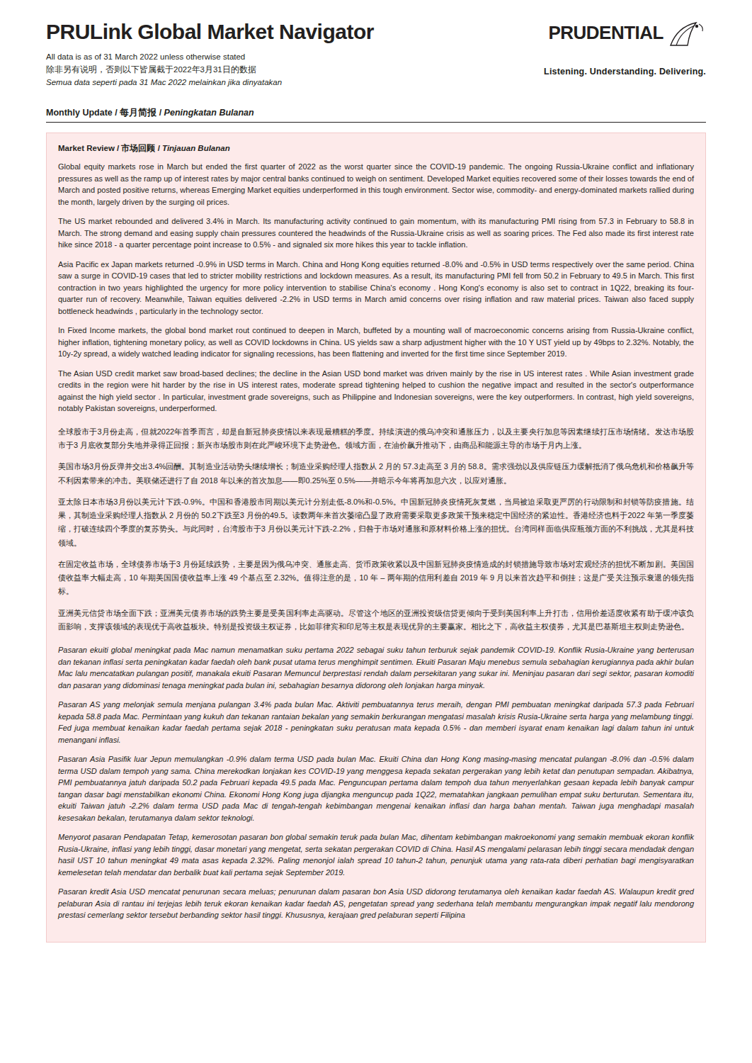PRULink Global Market Navigator
All data is as of 31 March 2022 unless otherwise stated
除非另有说明，否则以下皆属截于2022年3月31日的数据
Semua data seperti pada 31 Mac 2022 melainkan jika dinyatakan
PRUDENTIAL
Listening. Understanding. Delivering.
Monthly Update / 每月简报 / Peningkatan Bulanan
Market Review / 市场回顾 / Tinjauan Bulanan
Global equity markets rose in March but ended the first quarter of 2022 as the worst quarter since the COVID-19 pandemic. The ongoing Russia-Ukraine conflict and inflationary pressures as well as the ramp up of interest rates by major central banks continued to weigh on sentiment. Developed Market equities recovered some of their losses towards the end of March and posted positive returns, whereas Emerging Market equities underperformed in this tough environment. Sector wise, commodity- and energy-dominated markets rallied during the month, largely driven by the surging oil prices.
The US market rebounded and delivered 3.4% in March. Its manufacturing activity continued to gain momentum, with its manufacturing PMI rising from 57.3 in February to 58.8 in March. The strong demand and easing supply chain pressures countered the headwinds of the Russia-Ukraine crisis as well as soaring prices. The Fed also made its first interest rate hike since 2018 - a quarter percentage point increase to 0.5% - and signaled six more hikes this year to tackle inflation.
Asia Pacific ex Japan markets returned -0.9% in USD terms in March. China and Hong Kong equities returned -8.0% and -0.5% in USD terms respectively over the same period. China saw a surge in COVID-19 cases that led to stricter mobility restrictions and lockdown measures. As a result, its manufacturing PMI fell from 50.2 in February to 49.5 in March. This first contraction in two years highlighted the urgency for more policy intervention to stabilise China's economy . Hong Kong's economy is also set to contract in 1Q22, breaking its four-quarter run of recovery. Meanwhile, Taiwan equities delivered -2.2% in USD terms in March amid concerns over rising inflation and raw material prices. Taiwan also faced supply bottleneck headwinds , particularly in the technology sector.
In Fixed Income markets, the global bond market rout continued to deepen in March, buffeted by a mounting wall of macroeconomic concerns arising from Russia-Ukraine conflict, higher inflation, tightening monetary policy, as well as COVID lockdowns in China. US yields saw a sharp adjustment higher with the 10 Y UST yield up by 49bps to 2.32%. Notably, the 10y-2y spread, a widely watched leading indicator for signaling recessions, has been flattening and inverted for the first time since September 2019.
The Asian USD credit market saw broad-based declines; the decline in the Asian USD bond market was driven mainly by the rise in US interest rates . While Asian investment grade credits in the region were hit harder by the rise in US interest rates, moderate spread tightening helped to cushion the negative impact and resulted in the sector's outperformance against the high yield sector . In particular, investment grade sovereigns, such as Philippine and Indonesian sovereigns, were the key outperformers. In contrast, high yield sovereigns, notably Pakistan sovereigns, underperformed.
全球股市于3月份走高，但就2022年首季而言，却是自新冠肺炎疫情以来表现最糟糕的季度。持续演进的俄乌冲突和通胀压力，以及主要央行加息等因素继续打压市场情绪。发达市场股市于3 月底收复部分失地并录得正回报；新兴市场股市则在此严峻环境下走势逊色。领域方面，在油价飙升推动下，由商品和能源主导的市场于月内上涨。
美国市场3月份反弹并交出3.4%回酬。其制造业活动势头继续增长；制造业采购经理人指数从 2 月的 57.3走高至 3 月的 58.8。需求强劲以及供应链压力缓解抵消了俄乌危机和价格飙升等不利因素带来的冲击。美联储还进行了自 2018 年以来的首次加息——即0.25%至 0.5%——并暗示今年将再加息六次，以应对通胀。
亚太除日本市场3月份以美元计下跌-0.9%。中国和香港股市同期以美元计分别走低-8.0%和-0.5%。中国新冠肺炎疫情死灰复燃，当局被迫采取更严厉的行动限制和封锁等防疫措施。结果，其制造业采购经理人指数从 2 月份的 50.2下跌至3 月份的49.5。读数两年来首次萎缩凸显了政府需要采取更多政策干预来稳定中国经济的紧迫性。香港经济也料于2022 年第一季度萎缩，打破连续四个季度的复苏势头。与此同时，台湾股市于3 月份以美元计下跌-2.2%，归咎于市场对通胀和原材料价格上涨的担忧。台湾同样面临供应瓶颈方面的不利挑战，尤其是科技领域。
在固定收益市场，全球债券市场于3 月份延续跌势，主要是因为俄乌冲突、通胀走高、货币政策收紧以及中国新冠肺炎疫情造成的封锁措施导致市场对宏观经济的担忧不断加剧。美国国债收益率大幅走高，10 年期美国国债收益率上涨 49 个基点至 2.32%。值得注意的是，10 年 – 两年期的信用利差自 2019 年 9 月以来首次趋平和倒挂；这是广受关注预示衰退的领先指标。
亚洲美元信贷市场全面下跌；亚洲美元债券市场的跌势主要是受美国利率走高驱动。尽管这个地区的亚洲投资级信贷更倾向于受到美国利率上升打击，信用价差适度收紧有助于缓冲该负面影响，支撑该领域的表现优于高收益板块。特别是投资级主权证券，比如菲律宾和印尼等主权是表现优异的主要赢家。相比之下，高收益主权债券，尤其是巴基斯坦主权则走势逊色。
Pasaran ekuiti global meningkat pada Mac namun menamatkan suku pertama 2022 sebagai suku tahun terburuk sejak pandemik COVID-19. Konflik Rusia-Ukraine yang berterusan dan tekanan inflasi serta peningkatan kadar faedah oleh bank pusat utama terus menghimpit sentimen. Ekuiti Pasaran Maju menebus semula sebahagian kerugiannya pada akhir bulan Mac lalu mencatatkan pulangan positif, manakala ekuiti Pasaran Memuncul berprestasi rendah dalam persekitaran yang sukar ini. Meninjau pasaran dari segi sektor, pasaran komoditi dan pasaran yang didominasi tenaga meningkat pada bulan ini, sebahagian besarnya didorong oleh lonjakan harga minyak.
Pasaran AS yang melonjak semula menjana pulangan 3.4% pada bulan Mac. Aktiviti pembuatannya terus meraih, dengan PMI pembuatan meningkat daripada 57.3 pada Februari kepada 58.8 pada Mac. Permintaan yang kukuh dan tekanan rantaian bekalan yang semakin berkurangan mengatasi masalah krisis Rusia-Ukraine serta harga yang melambung tinggi. Fed juga membuat kenaikan kadar faedah pertama sejak 2018 - peningkatan suku peratusan mata kepada 0.5% - dan memberi isyarat enam kenaikan lagi dalam tahun ini untuk menangani inflasi.
Pasaran Asia Pasifik luar Jepun memulangkan -0.9% dalam terma USD pada bulan Mac. Ekuiti China dan Hong Kong masing-masing mencatat pulangan -8.0% dan -0.5% dalam terma USD dalam tempoh yang sama. China merekodkan lonjakan kes COVID-19 yang menggesa kepada sekatan pergerakan yang lebih ketat dan penutupan sempadan. Akibatnya, PMI pembuatannya jatuh daripada 50.2 pada Februari kepada 49.5 pada Mac. Penguncupan pertama dalam tempoh dua tahun menyerlahkan gesaan kepada lebih banyak campur tangan dasar bagi menstabilkan ekonomi China. Ekonomi Hong Kong juga dijangka menguncup pada 1Q22, mematahkan jangkaan pemulihan empat suku berturutan. Sementara itu, ekuiti Taiwan jatuh -2.2% dalam terma USD pada Mac di tengah-tengah kebimbangan mengenai kenaikan inflasi dan harga bahan mentah. Taiwan juga menghadapi masalah kesesakan bekalan, terutamanya dalam sektor teknologi.
Menyorot pasaran Pendapatan Tetap, kemerosotan pasaran bon global semakin teruk pada bulan Mac, dihentam kebimbangan makroekonomi yang semakin membuak ekoran konflik Rusia-Ukraine, inflasi yang lebih tinggi, dasar monetari yang mengetat, serta sekatan pergerakan COVID di China. Hasil AS mengalami pelarasan lebih tinggi secara mendadak dengan hasil UST 10 tahun meningkat 49 mata asas kepada 2.32%. Paling menonjol ialah spread 10 tahun-2 tahun, penunjuk utama yang rata-rata diberi perhatian bagi mengisyaratkan kemelesetan telah mendatar dan berbalik buat kali pertama sejak September 2019.
Pasaran kredit Asia USD mencatat penurunan secara meluas; penurunan dalam pasaran bon Asia USD didorong terutamanya oleh kenaikan kadar faedah AS. Walaupun kredit gred pelaburan Asia di rantau ini terjejas lebih teruk ekoran kenaikan kadar faedah AS, pengetatan spread yang sederhana telah membantu mengurangkan impak negatif lalu mendorong prestasi cemerlang sektor tersebut berbanding sektor hasil tinggi. Khususnya, kerajaan gred pelaburan seperti Filipina